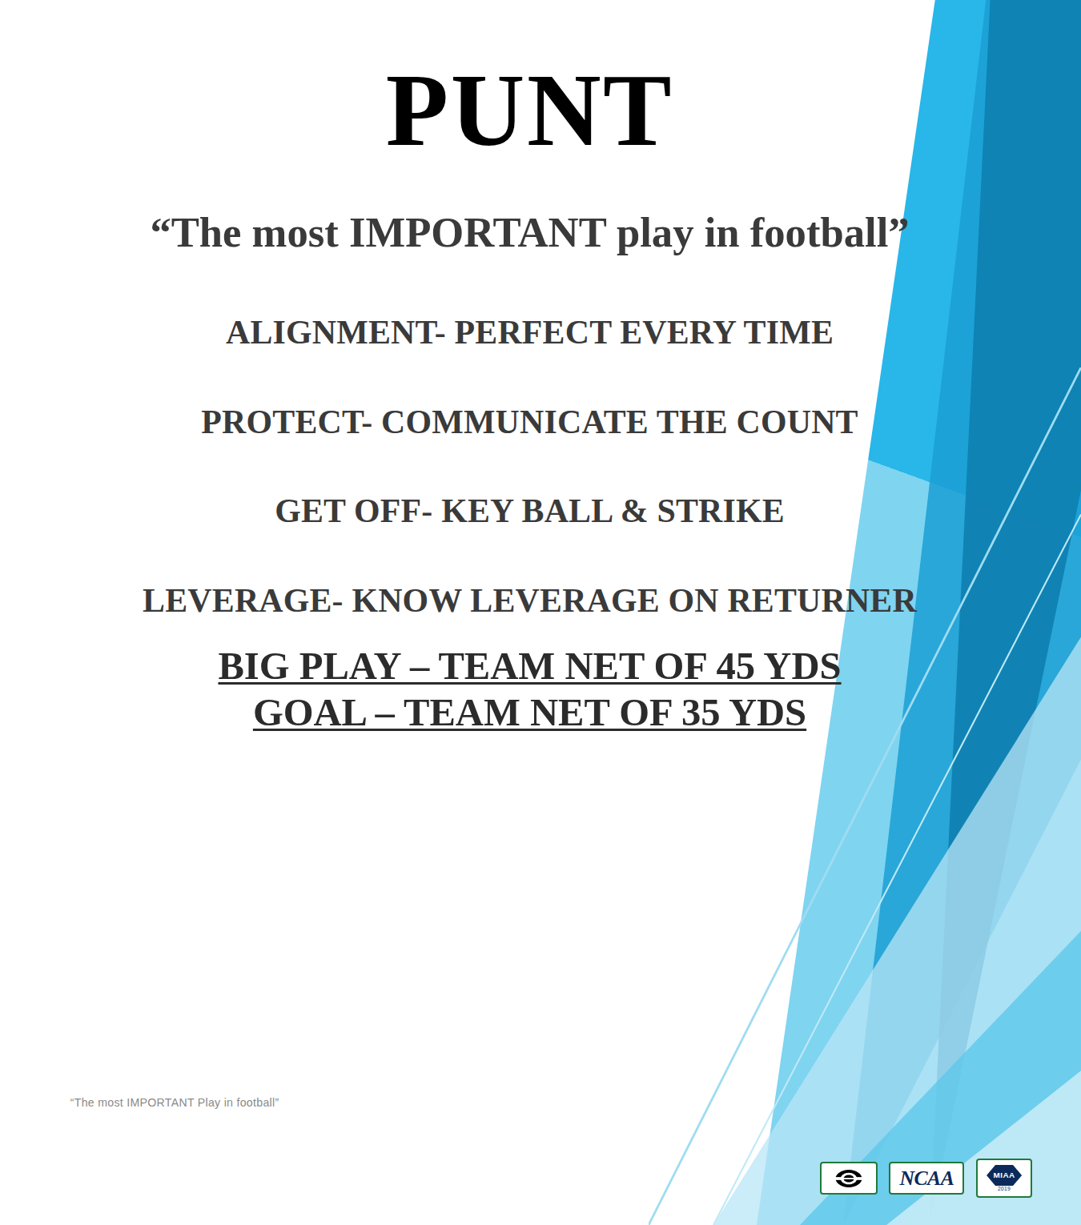PUNT
“The most IMPORTANT play in football”
Alignment- Perfect Every Time
Protect- Communicate the Count
Get Off- Key Ball & Strike
Leverage- Know Leverage on Returner
Big Play – Team Net of 45 Yds
Goal – Team Net of 35 Yds
“The most IMPORTANT Play in football”
NCAA
MIAA
2019